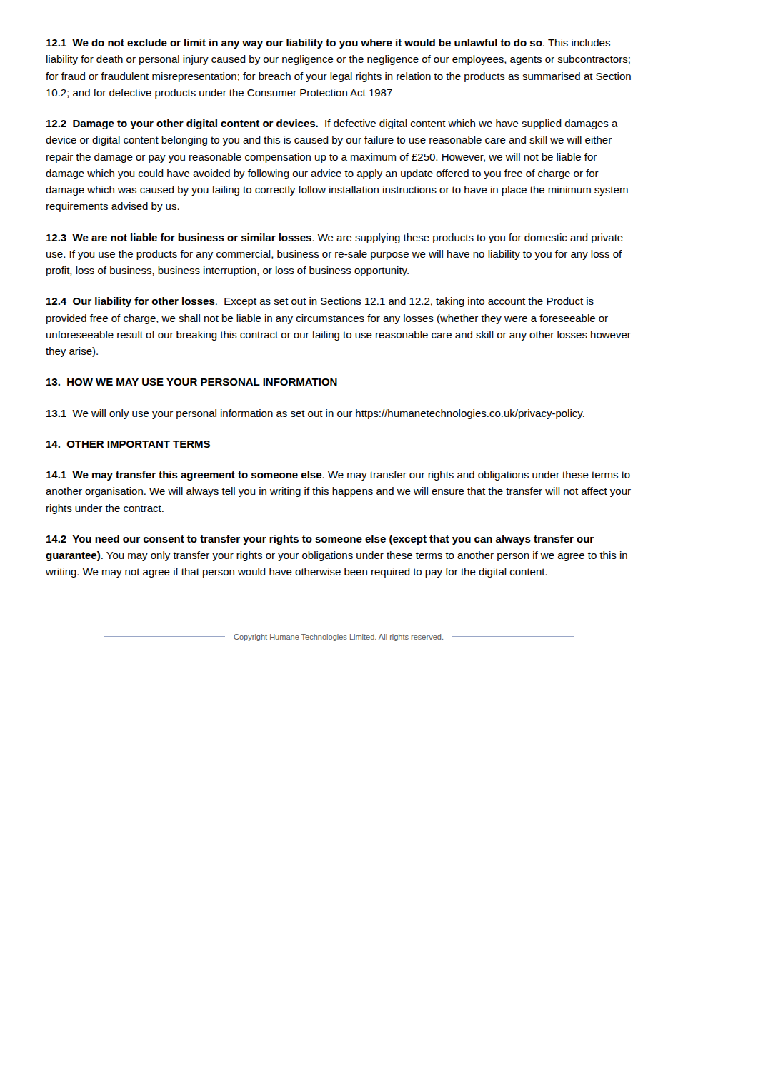12.1 We do not exclude or limit in any way our liability to you where it would be unlawful to do so. This includes liability for death or personal injury caused by our negligence or the negligence of our employees, agents or subcontractors; for fraud or fraudulent misrepresentation; for breach of your legal rights in relation to the products as summarised at Section 10.2; and for defective products under the Consumer Protection Act 1987
12.2 Damage to your other digital content or devices. If defective digital content which we have supplied damages a device or digital content belonging to you and this is caused by our failure to use reasonable care and skill we will either repair the damage or pay you reasonable compensation up to a maximum of £250. However, we will not be liable for damage which you could have avoided by following our advice to apply an update offered to you free of charge or for damage which was caused by you failing to correctly follow installation instructions or to have in place the minimum system requirements advised by us.
12.3 We are not liable for business or similar losses. We are supplying these products to you for domestic and private use. If you use the products for any commercial, business or re-sale purpose we will have no liability to you for any loss of profit, loss of business, business interruption, or loss of business opportunity.
12.4 Our liability for other losses. Except as set out in Sections 12.1 and 12.2, taking into account the Product is provided free of charge, we shall not be liable in any circumstances for any losses (whether they were a foreseeable or unforeseeable result of our breaking this contract or our failing to use reasonable care and skill or any other losses however they arise).
13. How we may use your personal information
13.1 We will only use your personal information as set out in our https://humanetechnologies.co.uk/privacy-policy.
14. Other important terms
14.1 We may transfer this agreement to someone else. We may transfer our rights and obligations under these terms to another organisation. We will always tell you in writing if this happens and we will ensure that the transfer will not affect your rights under the contract.
14.2 You need our consent to transfer your rights to someone else (except that you can always transfer our guarantee). You may only transfer your rights or your obligations under these terms to another person if we agree to this in writing. We may not agree if that person would have otherwise been required to pay for the digital content.
Copyright Humane Technologies Limited. All rights reserved.